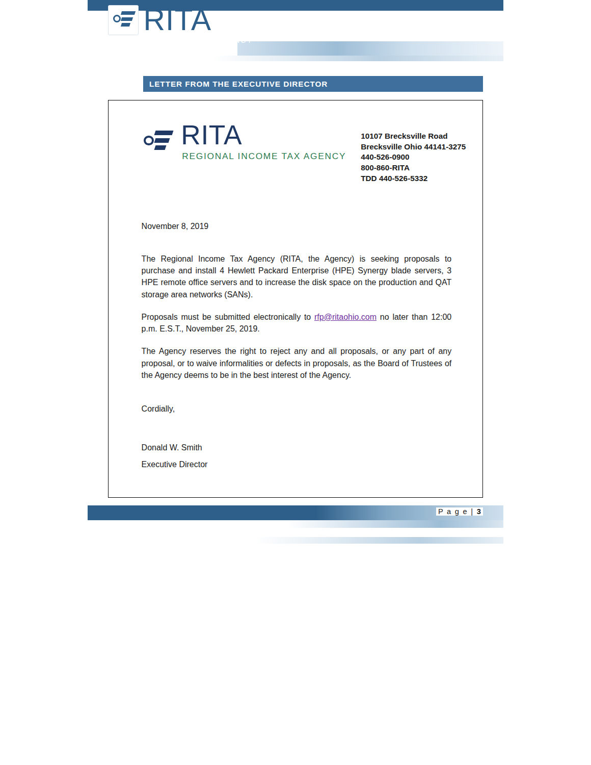RITA
REGIONAL INCOME TAX AGENCY
LETTER FROM THE EXECUTIVE DIRECTOR
RITA
REGIONAL INCOME TAX AGENCY
10107 Brecksville Road
Brecksville Ohio 44141-3275
440-526-0900
800-860-RITA
TDD 440-526-5332
November 8, 2019
The Regional Income Tax Agency (RITA, the Agency) is seeking proposals to purchase and install 4 Hewlett Packard Enterprise (HPE) Synergy blade servers, 3 HPE remote office servers and to increase the disk space on the production and QAT storage area networks (SANs).
Proposals must be submitted electronically to rfp@ritaohio.com no later than 12:00 p.m. E.S.T., November 25, 2019.
The Agency reserves the right to reject any and all proposals, or any part of any proposal, or to waive informalities or defects in proposals, as the Board of Trustees of the Agency deems to be in the best interest of the Agency.
Cordially,
Donald W. Smith
Executive Director
P a g e | 3